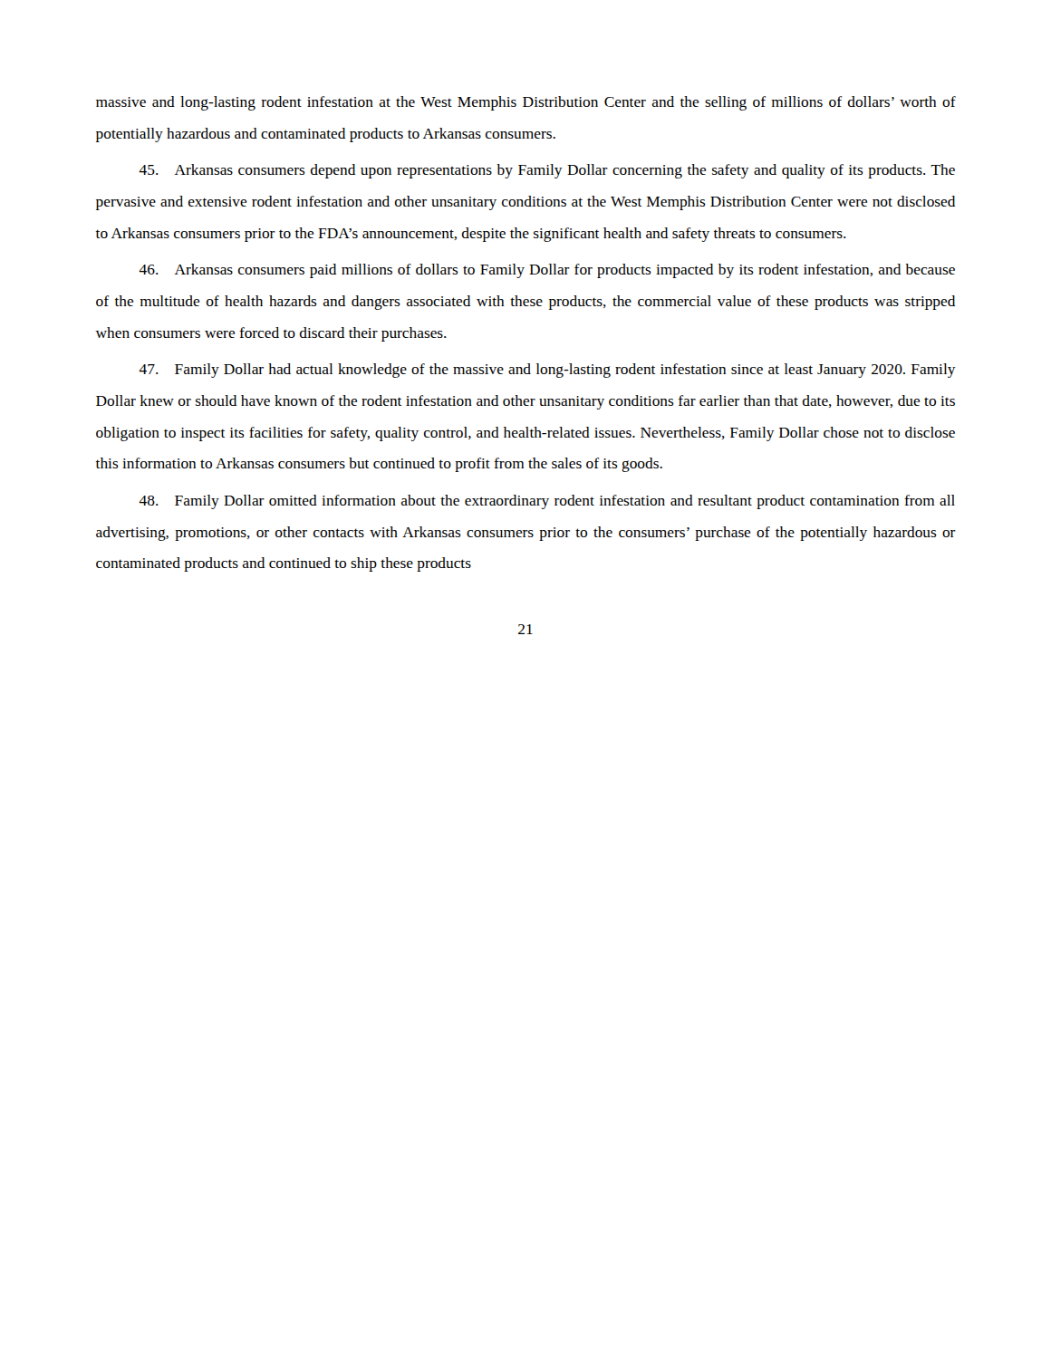massive and long-lasting rodent infestation at the West Memphis Distribution Center and the selling of millions of dollars’ worth of potentially hazardous and contaminated products to Arkansas consumers.
45. Arkansas consumers depend upon representations by Family Dollar concerning the safety and quality of its products. The pervasive and extensive rodent infestation and other unsanitary conditions at the West Memphis Distribution Center were not disclosed to Arkansas consumers prior to the FDA’s announcement, despite the significant health and safety threats to consumers.
46. Arkansas consumers paid millions of dollars to Family Dollar for products impacted by its rodent infestation, and because of the multitude of health hazards and dangers associated with these products, the commercial value of these products was stripped when consumers were forced to discard their purchases.
47. Family Dollar had actual knowledge of the massive and long-lasting rodent infestation since at least January 2020. Family Dollar knew or should have known of the rodent infestation and other unsanitary conditions far earlier than that date, however, due to its obligation to inspect its facilities for safety, quality control, and health-related issues. Nevertheless, Family Dollar chose not to disclose this information to Arkansas consumers but continued to profit from the sales of its goods.
48. Family Dollar omitted information about the extraordinary rodent infestation and resultant product contamination from all advertising, promotions, or other contacts with Arkansas consumers prior to the consumers’ purchase of the potentially hazardous or contaminated products and continued to ship these products
21